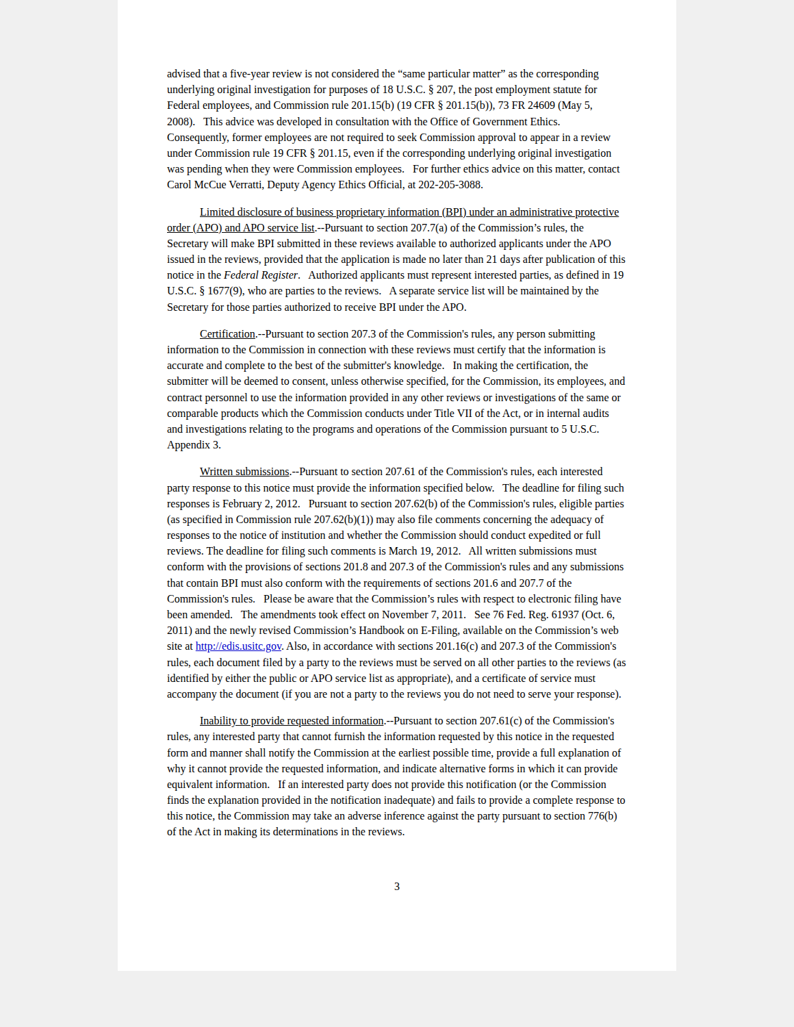advised that a five-year review is not considered the “same particular matter” as the corresponding underlying original investigation for purposes of 18 U.S.C. § 207, the post employment statute for Federal employees, and Commission rule 201.15(b) (19 CFR § 201.15(b)), 73 FR 24609 (May 5, 2008). This advice was developed in consultation with the Office of Government Ethics. Consequently, former employees are not required to seek Commission approval to appear in a review under Commission rule 19 CFR § 201.15, even if the corresponding underlying original investigation was pending when they were Commission employees. For further ethics advice on this matter, contact Carol McCue Verratti, Deputy Agency Ethics Official, at 202-205-3088.
Limited disclosure of business proprietary information (BPI) under an administrative protective order (APO) and APO service list.--Pursuant to section 207.7(a) of the Commission’s rules, the Secretary will make BPI submitted in these reviews available to authorized applicants under the APO issued in the reviews, provided that the application is made no later than 21 days after publication of this notice in the Federal Register. Authorized applicants must represent interested parties, as defined in 19 U.S.C. § 1677(9), who are parties to the reviews. A separate service list will be maintained by the Secretary for those parties authorized to receive BPI under the APO.
Certification.--Pursuant to section 207.3 of the Commission's rules, any person submitting information to the Commission in connection with these reviews must certify that the information is accurate and complete to the best of the submitter's knowledge. In making the certification, the submitter will be deemed to consent, unless otherwise specified, for the Commission, its employees, and contract personnel to use the information provided in any other reviews or investigations of the same or comparable products which the Commission conducts under Title VII of the Act, or in internal audits and investigations relating to the programs and operations of the Commission pursuant to 5 U.S.C. Appendix 3.
Written submissions.--Pursuant to section 207.61 of the Commission's rules, each interested party response to this notice must provide the information specified below. The deadline for filing such responses is February 2, 2012. Pursuant to section 207.62(b) of the Commission's rules, eligible parties (as specified in Commission rule 207.62(b)(1)) may also file comments concerning the adequacy of responses to the notice of institution and whether the Commission should conduct expedited or full reviews. The deadline for filing such comments is March 19, 2012. All written submissions must conform with the provisions of sections 201.8 and 207.3 of the Commission's rules and any submissions that contain BPI must also conform with the requirements of sections 201.6 and 207.7 of the Commission's rules. Please be aware that the Commission’s rules with respect to electronic filing have been amended. The amendments took effect on November 7, 2011. See 76 Fed. Reg. 61937 (Oct. 6, 2011) and the newly revised Commission’s Handbook on E-Filing, available on the Commission’s web site at http://edis.usitc.gov. Also, in accordance with sections 201.16(c) and 207.3 of the Commission's rules, each document filed by a party to the reviews must be served on all other parties to the reviews (as identified by either the public or APO service list as appropriate), and a certificate of service must accompany the document (if you are not a party to the reviews you do not need to serve your response).
Inability to provide requested information.--Pursuant to section 207.61(c) of the Commission's rules, any interested party that cannot furnish the information requested by this notice in the requested form and manner shall notify the Commission at the earliest possible time, provide a full explanation of why it cannot provide the requested information, and indicate alternative forms in which it can provide equivalent information. If an interested party does not provide this notification (or the Commission finds the explanation provided in the notification inadequate) and fails to provide a complete response to this notice, the Commission may take an adverse inference against the party pursuant to section 776(b) of the Act in making its determinations in the reviews.
3